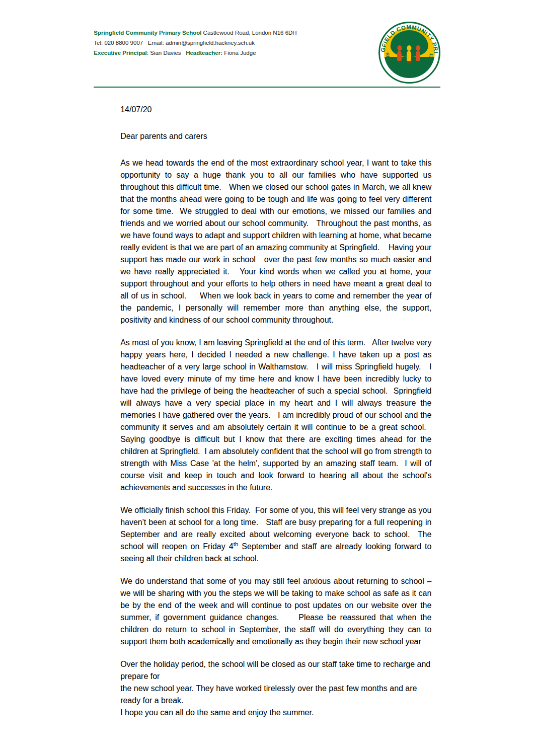Springfield Community Primary School Castlewood Road, London N16 6DH
Tel: 020 8800 9007 Email: admin@springfield.hackney.sch.uk
Executive Principal: Sian Davies Headteacher: Fiona Judge
SPRINGFIELD COMMUNITY PRIMARY
LEARN TOGETHER, GROW TOGETHER
14/07/20
Dear parents and carers
As we head towards the end of the most extraordinary school year, I want to take this opportunity to say a huge thank you to all our families who have supported us throughout this difficult time. When we closed our school gates in March, we all knew that the months ahead were going to be tough and life was going to feel very different for some time. We struggled to deal with our emotions, we missed our families and friends and we worried about our school community. Throughout the past months, as we have found ways to adapt and support children with learning at home, what became really evident is that we are part of an amazing community at Springfield. Having your support has made our work in school over the past few months so much easier and we have really appreciated it. Your kind words when we called you at home, your support throughout and your efforts to help others in need have meant a great deal to all of us in school. When we look back in years to come and remember the year of the pandemic, I personally will remember more than anything else, the support, positivity and kindness of our school community throughout.
As most of you know, I am leaving Springfield at the end of this term. After twelve very happy years here, I decided I needed a new challenge. I have taken up a post as headteacher of a very large school in Walthamstow. I will miss Springfield hugely. I have loved every minute of my time here and know I have been incredibly lucky to have had the privilege of being the headteacher of such a special school. Springfield will always have a very special place in my heart and I will always treasure the memories I have gathered over the years. I am incredibly proud of our school and the community it serves and am absolutely certain it will continue to be a great school. Saying goodbye is difficult but I know that there are exciting times ahead for the children at Springfield. I am absolutely confident that the school will go from strength to strength with Miss Case 'at the helm', supported by an amazing staff team. I will of course visit and keep in touch and look forward to hearing all about the school's achievements and successes in the future.
We officially finish school this Friday. For some of you, this will feel very strange as you haven't been at school for a long time. Staff are busy preparing for a full reopening in September and are really excited about welcoming everyone back to school. The school will reopen on Friday 4th September and staff are already looking forward to seeing all their children back at school.
We do understand that some of you may still feel anxious about returning to school – we will be sharing with you the steps we will be taking to make school as safe as it can be by the end of the week and will continue to post updates on our website over the summer, if government guidance changes. Please be reassured that when the children do return to school in September, the staff will do everything they can to support them both academically and emotionally as they begin their new school year
Over the holiday period, the school will be closed as our staff take time to recharge and prepare for
the new school year. They have worked tirelessly over the past few months and are ready for a break.
I hope you can all do the same and enjoy the summer.